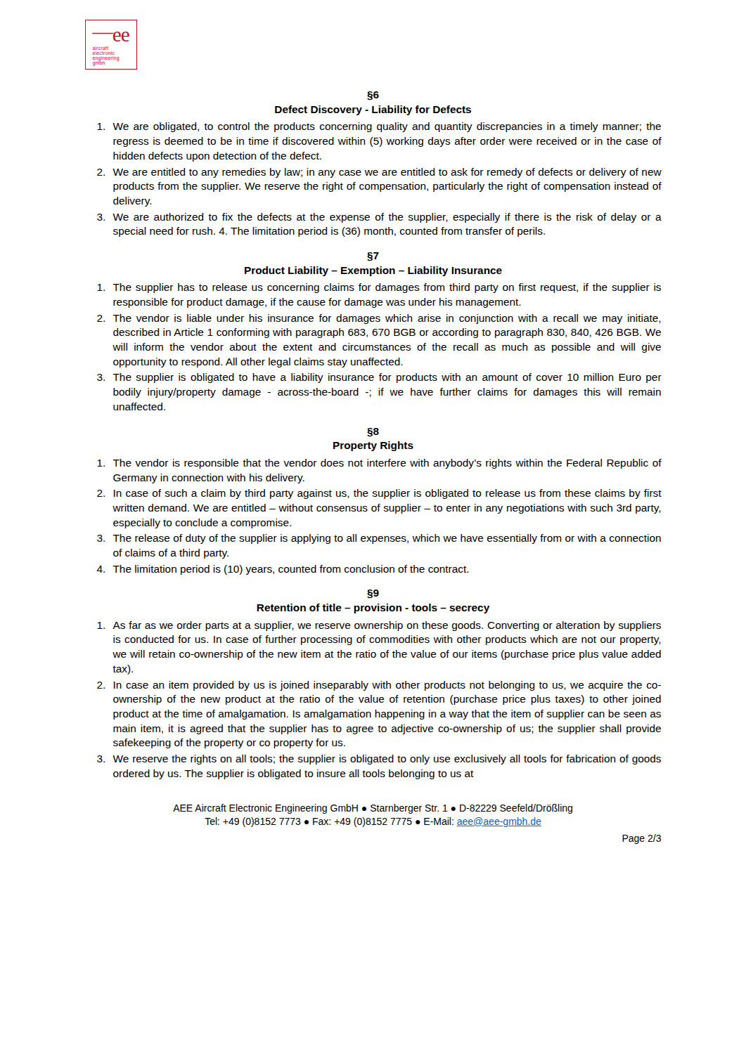—ee aircraft
electronic
engineering
gmbh
§6
Defect Discovery - Liability for Defects
We are obligated, to control the products concerning quality and quantity discrepancies in a timely manner; the regress is deemed to be in time if discovered within (5) working days after order were received or in the case of hidden defects upon detection of the defect.
We are entitled to any remedies by law; in any case we are entitled to ask for remedy of defects or delivery of new products from the supplier. We reserve the right of compensation, particularly the right of compensation instead of delivery.
We are authorized to fix the defects at the expense of the supplier, especially if there is the risk of delay or a special need for rush. 4. The limitation period is (36) month, counted from transfer of perils.
§7
Product Liability – Exemption – Liability Insurance
The supplier has to release us concerning claims for damages from third party on first request, if the supplier is responsible for product damage, if the cause for damage was under his management.
The vendor is liable under his insurance for damages which arise in conjunction with a recall we may initiate, described in Article 1 conforming with paragraph 683, 670 BGB or according to paragraph 830, 840, 426 BGB. We will inform the vendor about the extent and circumstances of the recall as much as possible and will give opportunity to respond. All other legal claims stay unaffected.
The supplier is obligated to have a liability insurance for products with an amount of cover 10 million Euro per bodily injury/property damage - across-the-board -; if we have further claims for damages this will remain unaffected.
§8
Property Rights
The vendor is responsible that the vendor does not interfere with anybody’s rights within the Federal Republic of Germany in connection with his delivery.
In case of such a claim by third party against us, the supplier is obligated to release us from these claims by first written demand. We are entitled – without consensus of supplier – to enter in any negotiations with such 3rd party, especially to conclude a compromise.
The release of duty of the supplier is applying to all expenses, which we have essentially from or with a connection of claims of a third party.
The limitation period is (10) years, counted from conclusion of the contract.
§9
Retention of title – provision - tools – secrecy
As far as we order parts at a supplier, we reserve ownership on these goods. Converting or alteration by suppliers is conducted for us. In case of further processing of commodities with other products which are not our property, we will retain co-ownership of the new item at the ratio of the value of our items (purchase price plus value added tax).
In case an item provided by us is joined inseparably with other products not belonging to us, we acquire the co-ownership of the new product at the ratio of the value of retention (purchase price plus taxes) to other joined product at the time of amalgamation. Is amalgamation happening in a way that the item of supplier can be seen as main item, it is agreed that the supplier has to agree to adjective co-ownership of us; the supplier shall provide safekeeping of the property or co property for us.
We reserve the rights on all tools; the supplier is obligated to only use exclusively all tools for fabrication of goods ordered by us. The supplier is obligated to insure all tools belonging to us at
AEE Aircraft Electronic Engineering GmbH ● Starnberger Str. 1 ● D-82229 Seefeld/Drößling
Tel: +49 (0)8152 7773 ● Fax: +49 (0)8152 7775 ● E-Mail: aee@aee-gmbh.de
Page 2/3